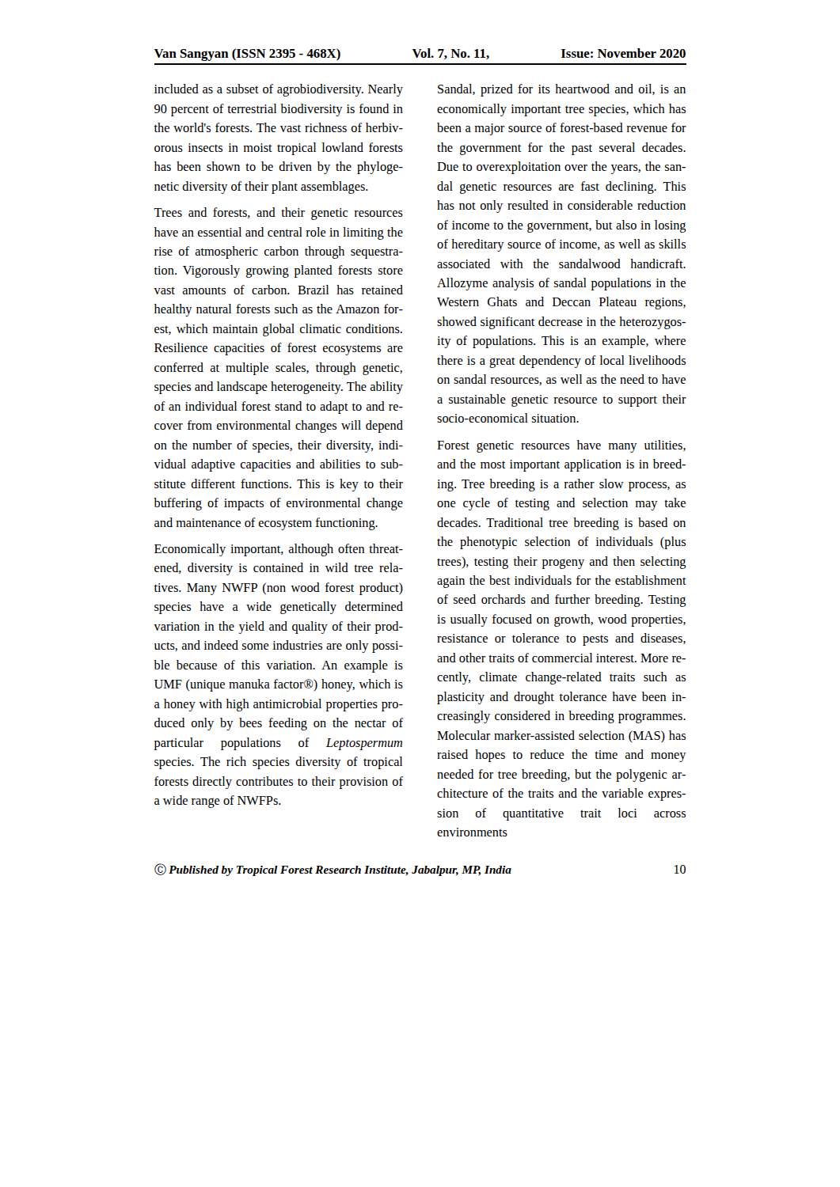Van Sangyan (ISSN 2395 - 468X) Vol. 7, No. 11, Issue: November 2020
included as a subset of agrobiodiversity. Nearly 90 percent of terrestrial biodiversity is found in the world's forests. The vast richness of herbivorous insects in moist tropical lowland forests has been shown to be driven by the phylogenetic diversity of their plant assemblages.
Trees and forests, and their genetic resources have an essential and central role in limiting the rise of atmospheric carbon through sequestration. Vigorously growing planted forests store vast amounts of carbon. Brazil has retained healthy natural forests such as the Amazon forest, which maintain global climatic conditions. Resilience capacities of forest ecosystems are conferred at multiple scales, through genetic, species and landscape heterogeneity. The ability of an individual forest stand to adapt to and recover from environmental changes will depend on the number of species, their diversity, individual adaptive capacities and abilities to substitute different functions. This is key to their buffering of impacts of environmental change and maintenance of ecosystem functioning.
Economically important, although often threatened, diversity is contained in wild tree relatives. Many NWFP (non wood forest product) species have a wide genetically determined variation in the yield and quality of their products, and indeed some industries are only possible because of this variation. An example is UMF (unique manuka factor®) honey, which is a honey with high antimicrobial properties produced only by bees feeding on the nectar of particular populations of Leptospermum species. The rich species diversity of tropical forests directly contributes to their provision of a wide range of NWFPs.
Sandal, prized for its heartwood and oil, is an economically important tree species, which has been a major source of forest-based revenue for the government for the past several decades. Due to overexploitation over the years, the sandal genetic resources are fast declining. This has not only resulted in considerable reduction of income to the government, but also in losing of hereditary source of income, as well as skills associated with the sandalwood handicraft. Allozyme analysis of sandal populations in the Western Ghats and Deccan Plateau regions, showed significant decrease in the heterozygosity of populations. This is an example, where there is a great dependency of local livelihoods on sandal resources, as well as the need to have a sustainable genetic resource to support their socio-economical situation.
Forest genetic resources have many utilities, and the most important application is in breeding. Tree breeding is a rather slow process, as one cycle of testing and selection may take decades. Traditional tree breeding is based on the phenotypic selection of individuals (plus trees), testing their progeny and then selecting again the best individuals for the establishment of seed orchards and further breeding. Testing is usually focused on growth, wood properties, resistance or tolerance to pests and diseases, and other traits of commercial interest. More recently, climate change-related traits such as plasticity and drought tolerance have been increasingly considered in breeding programmes. Molecular marker-assisted selection (MAS) has raised hopes to reduce the time and money needed for tree breeding, but the polygenic architecture of the traits and the variable expression of quantitative trait loci across environments
Ⓒ Published by Tropical Forest Research Institute, Jabalpur, MP, India 10